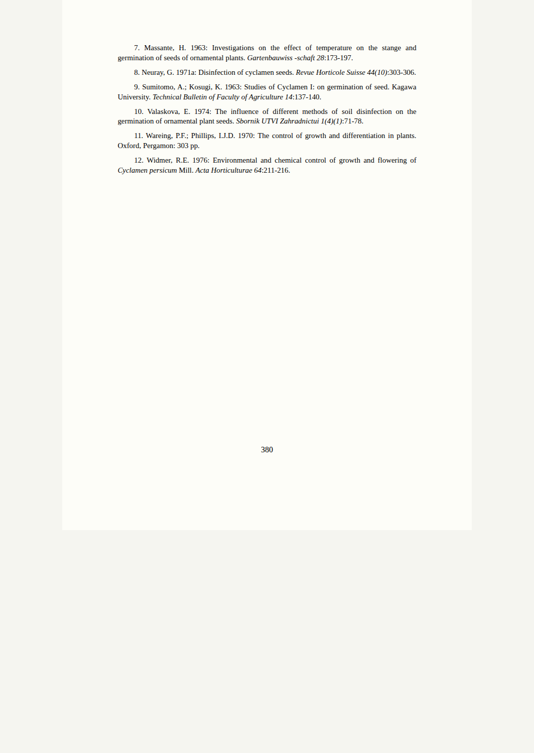7. Massante, H. 1963: Investigations on the effect of temperature on the stange and germination of seeds of ornamental plants. Gartenbauwiss -schaft 28:173-197.
8. Neuray, G. 1971a: Disinfection of cyclamen seeds. Revue Horticole Suisse 44(10):303-306.
9. Sumitomo, A.; Kosugi, K. 1963: Studies of Cyclamen I: on germination of seed. Kagawa University. Technical Bulletin of Faculty of Agriculture 14:137-140.
10. Valaskova, E. 1974: The influence of different methods of soil disinfection on the germination of ornamental plant seeds. Sbornik UTVI Zahradnictui 1(4)(1):71-78.
11. Wareing, P.F.; Phillips, I.J.D. 1970: The control of growth and differentiation in plants. Oxford, Pergamon: 303 pp.
12. Widmer, R.E. 1976: Environmental and chemical control of growth and flowering of Cyclamen persicum Mill. Acta Horticulturae 64:211-216.
380